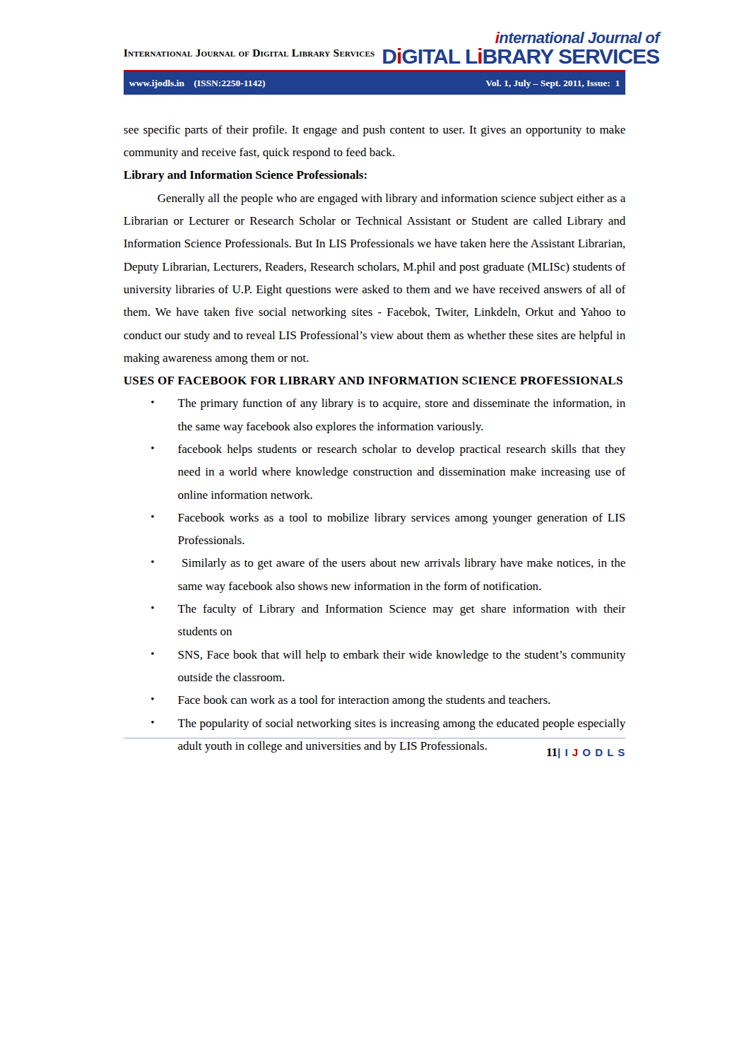International Journal of Digital Library Services
international Journal of
Di GITAL Li BRARY SERVICES
www.ijodls.in (ISSN:2250-1142) Vol. 1, July – Sept. 2011, Issue: 1
see specific parts of their profile. It engage and push content to user. It gives an opportunity to make community and receive fast, quick respond to feed back.
Library and Information Science Professionals:
Generally all the people who are engaged with library and information science subject either as a Librarian or Lecturer or Research Scholar or Technical Assistant or Student are called Library and Information Science Professionals. But In LIS Professionals we have taken here the Assistant Librarian, Deputy Librarian, Lecturers, Readers, Research scholars, M.phil and post graduate (MLISc) students of university libraries of U.P. Eight questions were asked to them and we have received answers of all of them. We have taken five social networking sites - Facebok, Twiter, Linkdeln, Orkut and Yahoo to conduct our study and to reveal LIS Professional’s view about them as whether these sites are helpful in making awareness among them or not.
USES OF FACEBOOK FOR LIBRARY AND INFORMATION SCIENCE PROFESSIONALS
The primary function of any library is to acquire, store and disseminate the information, in the same way facebook also explores the information variously.
facebook helps students or research scholar to develop practical research skills that they need in a world where knowledge construction and dissemination make increasing use of online information network.
Facebook works as a tool to mobilize library services among younger generation of LIS Professionals.
Similarly as to get aware of the users about new arrivals library have make notices, in the same way facebook also shows new information in the form of notification.
The faculty of Library and Information Science may get share information with their students on
SNS, Face book that will help to embark their wide knowledge to the student’s community outside the classroom.
Face book can work as a tool for interaction among the students and teachers.
The popularity of social networking sites is increasing among the educated people especially adult youth in college and universities and by LIS Professionals.
11| I J O D L S